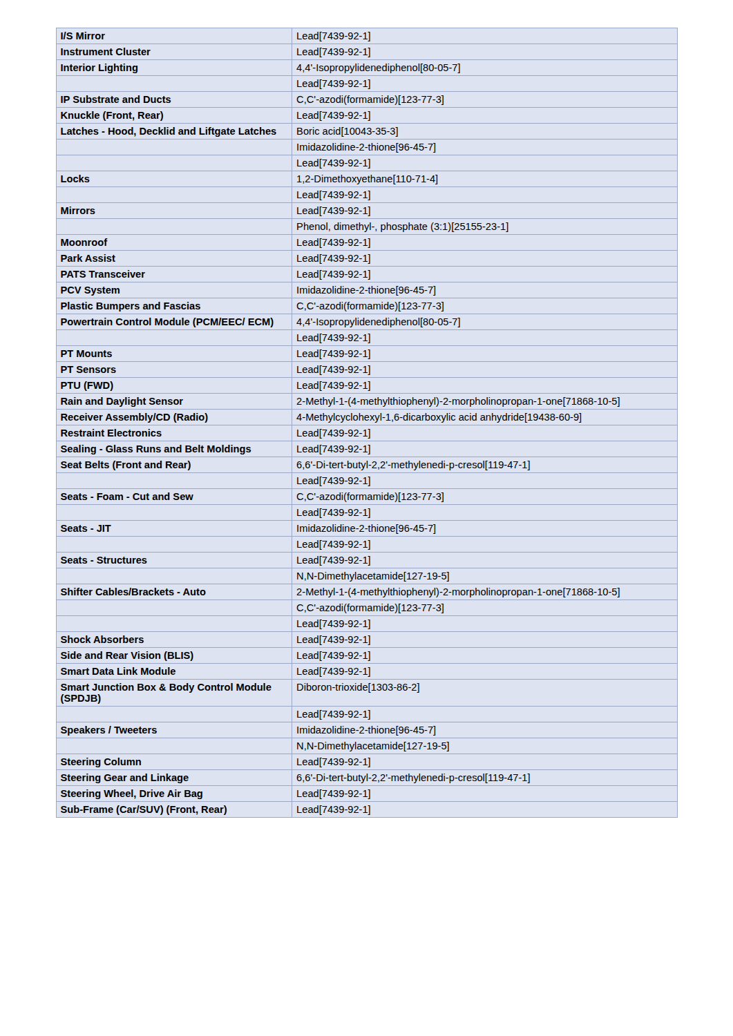| I/S Mirror | Lead[7439-92-1] |
| Instrument Cluster | Lead[7439-92-1] |
| Interior Lighting | 4,4'-Isopropylidenediphenol[80-05-7] |
| | Lead[7439-92-1] |
| IP Substrate and Ducts | C,C'-azodi(formamide)[123-77-3] |
| Knuckle (Front, Rear) | Lead[7439-92-1] |
| Latches - Hood, Decklid and Liftgate Latches | Boric acid[10043-35-3] |
| | Imidazolidine-2-thione[96-45-7] |
| | Lead[7439-92-1] |
| Locks | 1,2-Dimethoxyethane[110-71-4] |
| | Lead[7439-92-1] |
| Mirrors | Lead[7439-92-1] |
| | Phenol, dimethyl-, phosphate (3:1)[25155-23-1] |
| Moonroof | Lead[7439-92-1] |
| Park Assist | Lead[7439-92-1] |
| PATS Transceiver | Lead[7439-92-1] |
| PCV System | Imidazolidine-2-thione[96-45-7] |
| Plastic Bumpers and Fascias | C,C'-azodi(formamide)[123-77-3] |
| Powertrain Control Module (PCM/EEC/ ECM) | 4,4'-Isopropylidenediphenol[80-05-7] |
| | Lead[7439-92-1] |
| PT Mounts | Lead[7439-92-1] |
| PT Sensors | Lead[7439-92-1] |
| PTU (FWD) | Lead[7439-92-1] |
| Rain and Daylight Sensor | 2-Methyl-1-(4-methylthiophenyl)-2-morpholinopropan-1-one[71868-10-5] |
| Receiver Assembly/CD (Radio) | 4-Methylcyclohexyl-1,6-dicarboxylic acid anhydride[19438-60-9] |
| Restraint Electronics | Lead[7439-92-1] |
| Sealing - Glass Runs and Belt Moldings | Lead[7439-92-1] |
| Seat Belts (Front and Rear) | 6,6'-Di-tert-butyl-2,2'-methylenedi-p-cresol[119-47-1] |
| | Lead[7439-92-1] |
| Seats - Foam - Cut and Sew | C,C'-azodi(formamide)[123-77-3] |
| | Lead[7439-92-1] |
| Seats - JIT | Imidazolidine-2-thione[96-45-7] |
| | Lead[7439-92-1] |
| Seats - Structures | Lead[7439-92-1] |
| | N,N-Dimethylacetamide[127-19-5] |
| Shifter Cables/Brackets - Auto | 2-Methyl-1-(4-methylthiophenyl)-2-morpholinopropan-1-one[71868-10-5] |
| | C,C'-azodi(formamide)[123-77-3] |
| | Lead[7439-92-1] |
| Shock Absorbers | Lead[7439-92-1] |
| Side and Rear Vision (BLIS) | Lead[7439-92-1] |
| Smart Data Link Module | Lead[7439-92-1] |
| Smart Junction Box & Body Control Module (SPDJB) | Diboron-trioxide[1303-86-2] |
| | Lead[7439-92-1] |
| Speakers / Tweeters | Imidazolidine-2-thione[96-45-7] |
| | N,N-Dimethylacetamide[127-19-5] |
| Steering Column | Lead[7439-92-1] |
| Steering Gear and Linkage | 6,6'-Di-tert-butyl-2,2'-methylenedi-p-cresol[119-47-1] |
| Steering Wheel, Drive Air Bag | Lead[7439-92-1] |
| Sub-Frame (Car/SUV) (Front, Rear) | Lead[7439-92-1] |